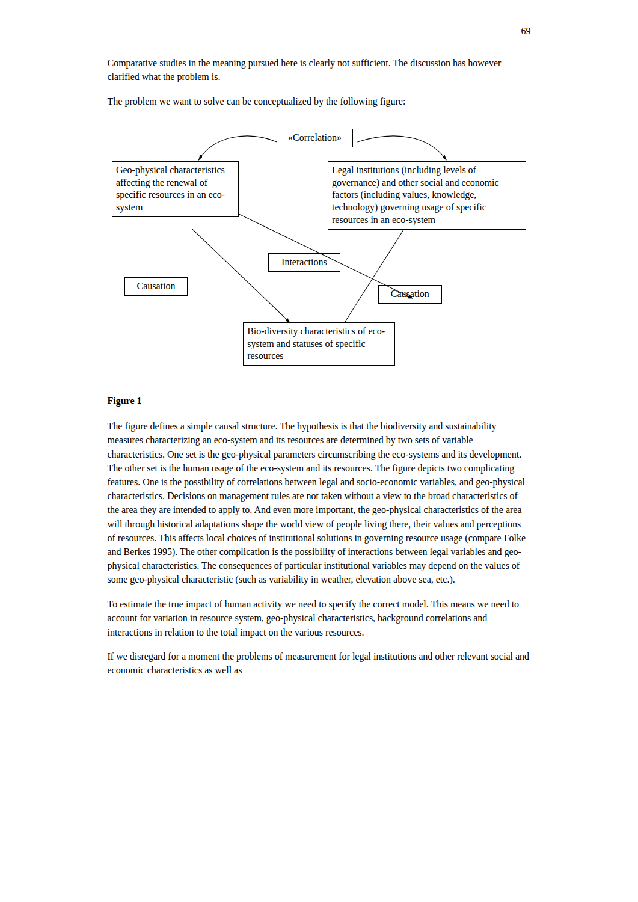69
Comparative studies in the meaning pursued here is clearly not sufficient. The discussion has however clarified what the problem is.
The problem we want to solve can be conceptualized by the following figure:
«Correlation»
Geo-physical characteristics affecting the renewal of specific resources in an eco-system
Legal institutions (including levels of governance) and other social and economic factors (including values, knowledge, technology) governing usage of specific resources in an eco-system
Interactions
Causation
Causation
Bio-diversity characteristics of eco-system and statuses of specific resources
Figure 1
The figure defines a simple causal structure. The hypothesis is that the biodiversity and sustainability measures characterizing an eco-system and its resources are determined by two sets of variable characteristics. One set is the geo-physical parameters circumscribing the eco-systems and its development. The other set is the human usage of the eco-system and its resources. The figure depicts two complicating features. One is the possibility of correlations between legal and socio-economic variables, and geo-physical characteristics. Decisions on management rules are not taken without a view to the broad characteristics of the area they are intended to apply to. And even more important, the geo-physical characteristics of the area will through historical adaptations shape the world view of people living there, their values and perceptions of resources. This affects local choices of institutional solutions in governing resource usage (compare Folke and Berkes 1995). The other complication is the possibility of interactions between legal variables and geo-physical characteristics. The consequences of particular institutional variables may depend on the values of some geo-physical characteristic (such as variability in weather, elevation above sea, etc.).
To estimate the true impact of human activity we need to specify the correct model. This means we need to account for variation in resource system, geo-physical characteristics, background correlations and interactions in relation to the total impact on the various resources.
If we disregard for a moment the problems of measurement for legal institutions and other relevant social and economic characteristics as well as